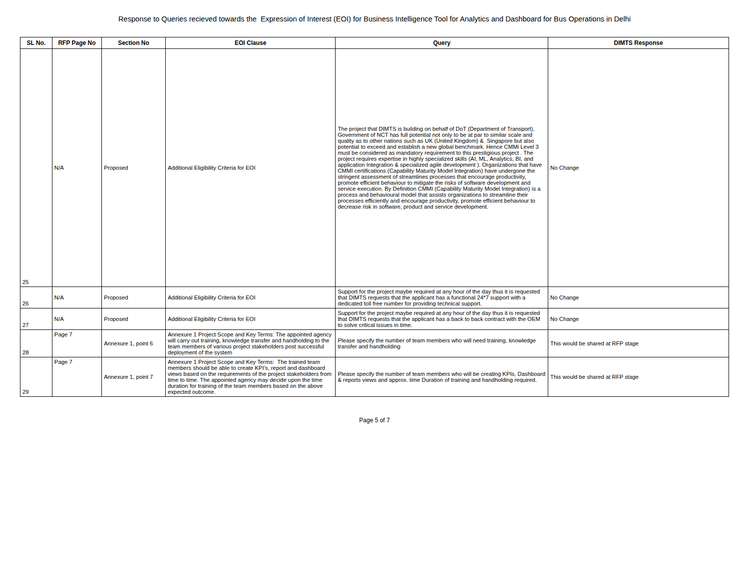Response to Queries recieved towards the Expression of Interest (EOI) for Business Intelligence Tool for Analytics and Dashboard for Bus Operations in Delhi
| SL No. | RFP Page No | Section No | EOI Clause | Query | DIMTS Response |
| --- | --- | --- | --- | --- | --- |
| 25 | N/A | Proposed | Additional Eligibility Criteria for EOI | The project that DIMTS is building on behalf of DoT (Department of Transport), Government of NCT has full potential not only to be at par to similar scale and quality as to other nations such as UK (United Kingdom) & Singapore but also potential to exceed and establish a new global benchmark. Hence CMMi Level 3 must be considered as mandatory requirement to this prestigious project . The project requires expertise in highly specialized skills (AI, ML, Analytics, BI, and application Integration & specialized agile development ). Organizations that have CMMI certifications (Capability Maturity Model Integration) have undergone the stringent assessment of streamlines processes that encourage productivity, promote efficient behaviour to mitigate the risks of software development and service execution. By Definition CMMI (Capability Maturity Model Integration) is a process and behavioural model that assists organizations to streamline their processes efficiently and encourage productivity, promote efficient behaviour to decrease risk in software, product and service development. | No Change |
| 26 | N/A | Proposed | Additional Eligibility Criteria for EOI | Support for the project maybe required at any hour of the day thus it is requested that DIMTS requests that the applicant has a functional 24*7 support with a dedicated toll free number for providing technical support. | No Change |
| 27 | N/A | Proposed | Additional Eligibility Criteria for EOI | Support for the project maybe required at any hour of the day thus it is requested that DIMTS requests that the applicant has a back to back contract with the OEM to solve critical issues in time. | No Change |
| 28 | Page 7 | Annexure 1, point 6 | Annexure 1 Project Scope and Key Terms: The appointed agency will carry out training, knowledge transfer and handholding to the team members of various project stakeholders post successful deployment of the system | Please specify the number of team members who will need training, knowledge transfer and handholding | This would be shared at RFP stage |
| 29 | Page 7 | Annexure 1, point 7 | Annexure 1 Project Scope and Key Terms: The trained team members should be able to create KPI’s, report and dashboard views based on the requirements of the project stakeholders from time to time. The appointed agency may decide upon the time duration for training of the team members based on the above expected outcome. | Please specify the number of team members who will be creating KPIs, Dashboard & reports views and approx. time Duration of training and handholding required. | This would be shared at RFP stage |
Page 5 of 7